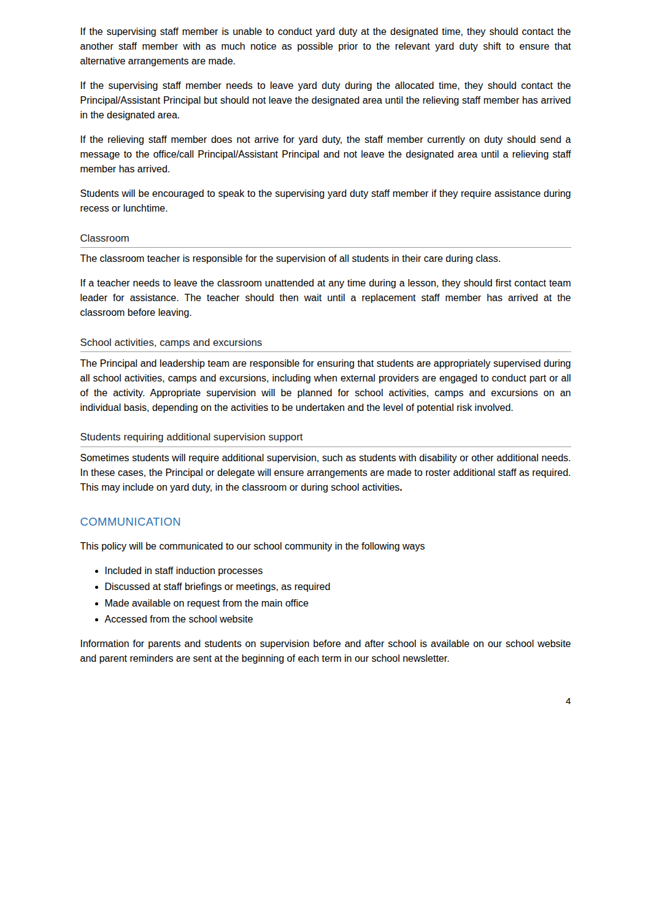If the supervising staff member is unable to conduct yard duty at the designated time, they should contact the another staff member with as much notice as possible prior to the relevant yard duty shift to ensure that alternative arrangements are made.
If the supervising staff member needs to leave yard duty during the allocated time, they should contact the Principal/Assistant Principal but should not leave the designated area until the relieving staff member has arrived in the designated area.
If the relieving staff member does not arrive for yard duty, the staff member currently on duty should send a message to the office/call Principal/Assistant Principal and not leave the designated area until a relieving staff member has arrived.
Students will be encouraged to speak to the supervising yard duty staff member if they require assistance during recess or lunchtime.
Classroom
The classroom teacher is responsible for the supervision of all students in their care during class.
If a teacher needs to leave the classroom unattended at any time during a lesson, they should first contact team leader for assistance. The teacher should then wait until a replacement staff member has arrived at the classroom before leaving.
School activities, camps and excursions
The Principal and leadership team are responsible for ensuring that students are appropriately supervised during all school activities, camps and excursions, including when external providers are engaged to conduct part or all of the activity. Appropriate supervision will be planned for school activities, camps and excursions on an individual basis, depending on the activities to be undertaken and the level of potential risk involved.
Students requiring additional supervision support
Sometimes students will require additional supervision, such as students with disability or other additional needs. In these cases, the Principal or delegate will ensure arrangements are made to roster additional staff as required. This may include on yard duty, in the classroom or during school activities.
COMMUNICATION
This policy will be communicated to our school community in the following ways
Included in staff induction processes
Discussed at staff briefings or meetings, as required
Made available on request from the main office
Accessed from the school website
Information for parents and students on supervision before and after school is available on our school website and parent reminders are sent at the beginning of each term in our school newsletter.
4